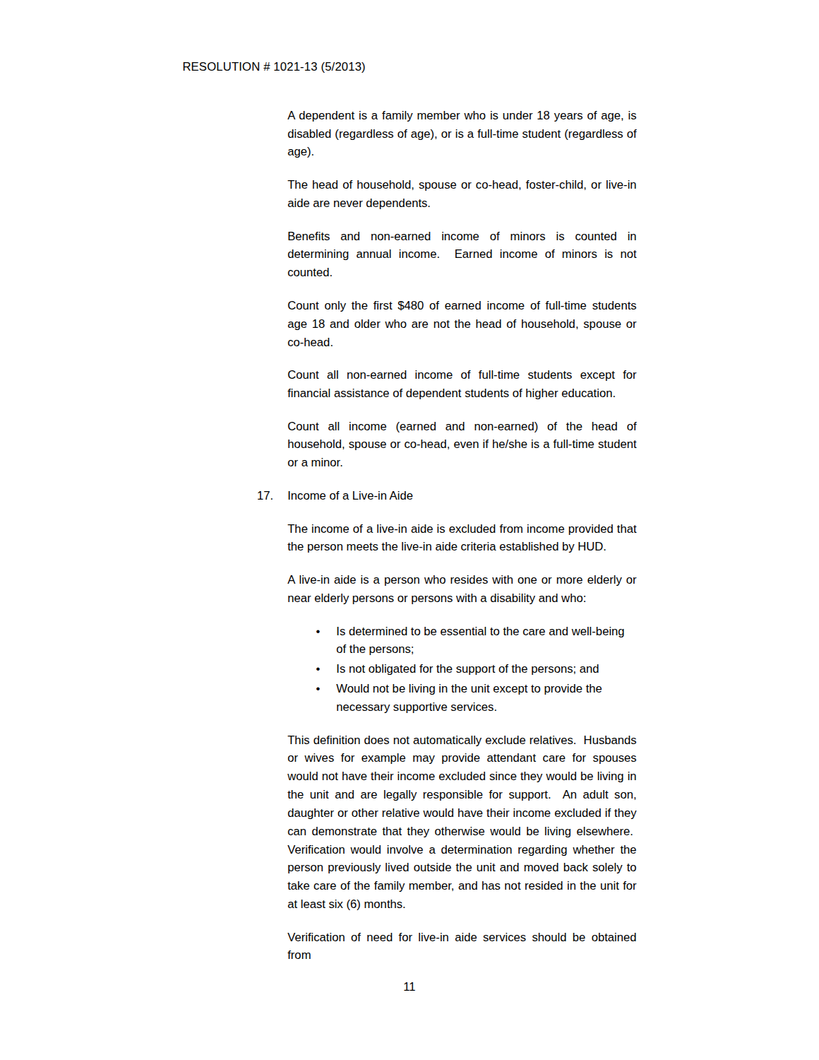RESOLUTION # 1021-13 (5/2013)
A dependent is a family member who is under 18 years of age, is disabled (regardless of age), or is a full-time student (regardless of age).
The head of household, spouse or co-head, foster-child, or live-in aide are never dependents.
Benefits and non-earned income of minors is counted in determining annual income. Earned income of minors is not counted.
Count only the first $480 of earned income of full-time students age 18 and older who are not the head of household, spouse or co-head.
Count all non-earned income of full-time students except for financial assistance of dependent students of higher education.
Count all income (earned and non-earned) of the head of household, spouse or co-head, even if he/she is a full-time student or a minor.
17. Income of a Live-in Aide
The income of a live-in aide is excluded from income provided that the person meets the live-in aide criteria established by HUD.
A live-in aide is a person who resides with one or more elderly or near elderly persons or persons with a disability and who:
Is determined to be essential to the care and well-being of the persons;
Is not obligated for the support of the persons; and
Would not be living in the unit except to provide the necessary supportive services.
This definition does not automatically exclude relatives. Husbands or wives for example may provide attendant care for spouses would not have their income excluded since they would be living in the unit and are legally responsible for support. An adult son, daughter or other relative would have their income excluded if they can demonstrate that they otherwise would be living elsewhere. Verification would involve a determination regarding whether the person previously lived outside the unit and moved back solely to take care of the family member, and has not resided in the unit for at least six (6) months.
Verification of need for live-in aide services should be obtained from
11